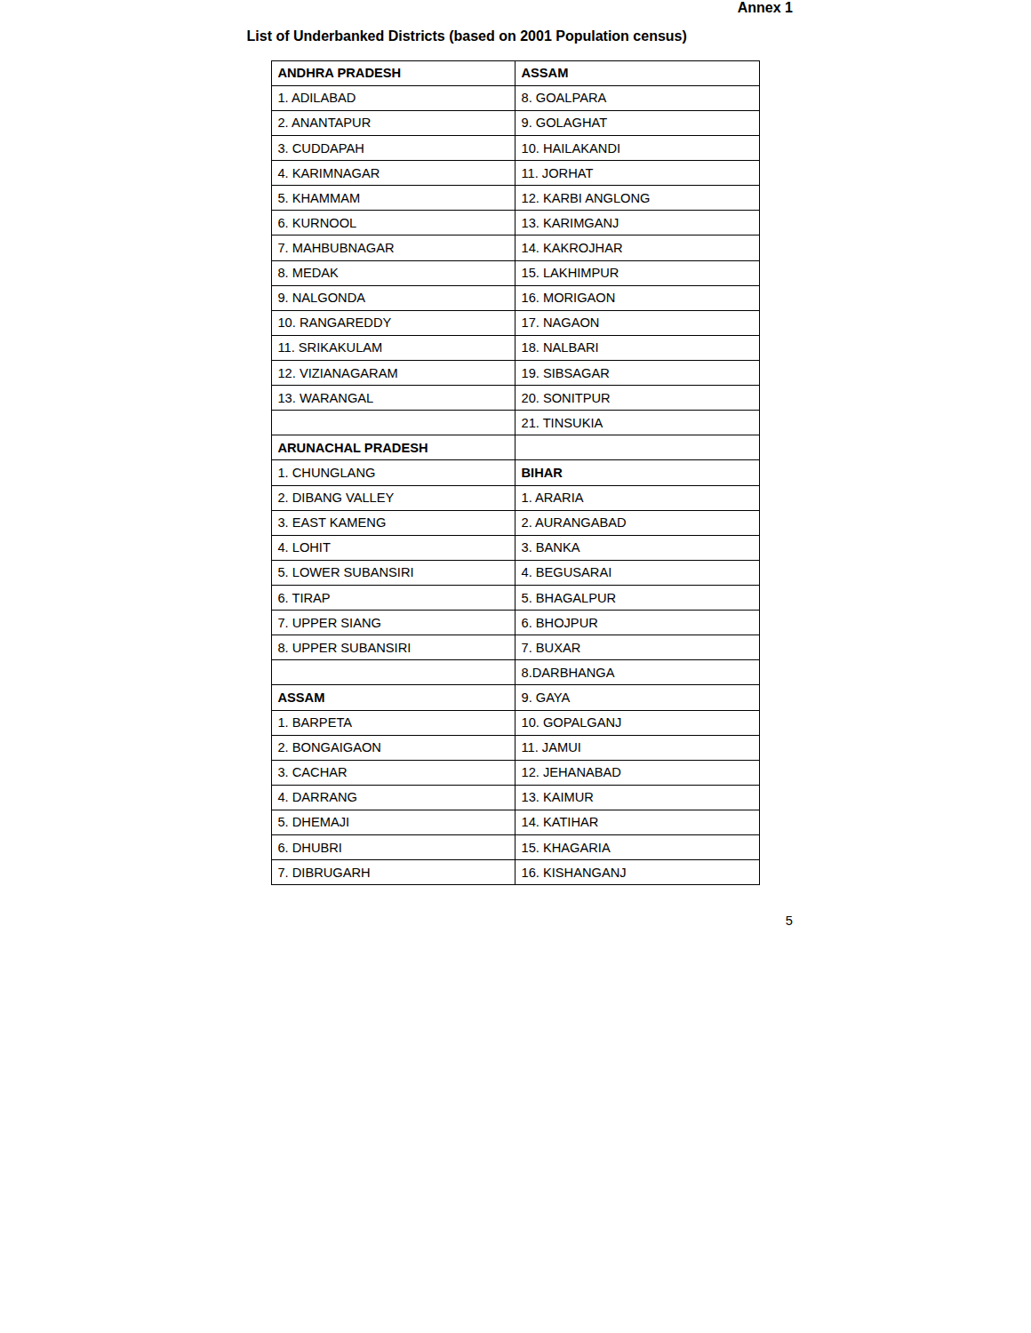Annex 1
List of Underbanked Districts (based on 2001 Population census)
| ANDHRA PRADESH | ASSAM |
| 1. ADILABAD | 8. GOALPARA |
| 2. ANANTAPUR | 9. GOLAGHAT |
| 3. CUDDAPAH | 10. HAILAKANDI |
| 4. KARIMNAGAR | 11. JORHAT |
| 5. KHAMMAM | 12. KARBI ANGLONG |
| 6. KURNOOL | 13. KARIMGANJ |
| 7. MAHBUBNAGAR | 14. KAKROJHAR |
| 8. MEDAK | 15. LAKHIMPUR |
| 9. NALGONDA | 16. MORIGAON |
| 10. RANGAREDDY | 17. NAGAON |
| 11. SRIKAKULAM | 18. NALBARI |
| 12. VIZIANAGARAM | 19. SIBSAGAR |
| 13. WARANGAL | 20. SONITPUR |
| | 21. TINSUKIA |
| ARUNACHAL PRADESH | |
| 1. CHUNGLANG | BIHAR |
| 2. DIBANG VALLEY | 1. ARARIA |
| 3. EAST KAMENG | 2. AURANGABAD |
| 4. LOHIT | 3. BANKA |
| 5. LOWER SUBANSIRI | 4. BEGUSARAI |
| 6. TIRAP | 5. BHAGALPUR |
| 7. UPPER SIANG | 6. BHOJPUR |
| 8. UPPER SUBANSIRI | 7. BUXAR |
| | 8.DARBHANGA |
| ASSAM | 9. GAYA |
| 1. BARPETA | 10. GOPALGANJ |
| 2. BONGAIGAON | 11. JAMUI |
| 3. CACHAR | 12. JEHANABAD |
| 4. DARRANG | 13. KAIMUR |
| 5. DHEMAJI | 14. KATIHAR |
| 6. DHUBRI | 15. KHAGARIA |
| 7. DIBRUGARH | 16. KISHANGANJ |
5